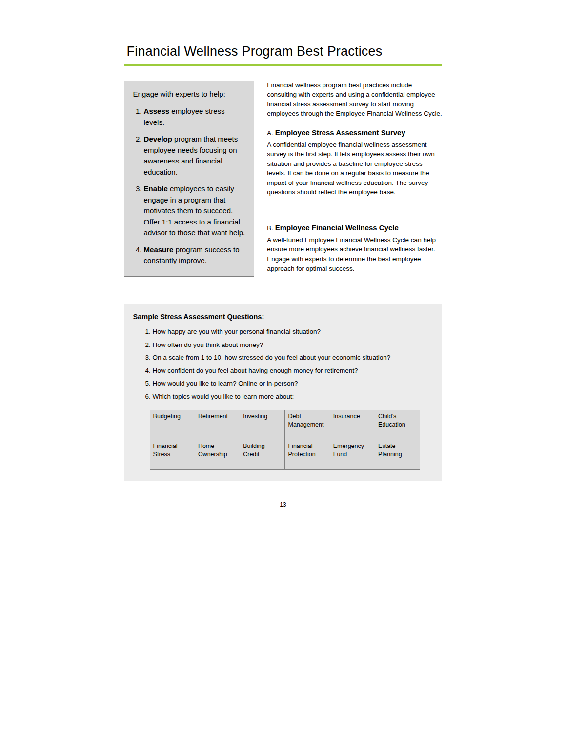Financial Wellness Program Best Practices
Engage with experts to help:
Assess employee stress levels.
Develop program that meets employee needs focusing on awareness and financial education.
Enable employees to easily engage in a program that motivates them to succeed. Offer 1:1 access to a financial advisor to those that want help.
Measure program success to constantly improve.
Financial wellness program best practices include consulting with experts and using a confidential employee financial stress assessment survey to start moving employees through the Employee Financial Wellness Cycle.
A. Employee Stress Assessment Survey
A confidential employee financial wellness assessment survey is the first step. It lets employees assess their own situation and provides a baseline for employee stress levels. It can be done on a regular basis to measure the impact of your financial wellness education. The survey questions should reflect the employee base.
B. Employee Financial Wellness Cycle
A well-tuned Employee Financial Wellness Cycle can help ensure more employees achieve financial wellness faster. Engage with experts to determine the best employee approach for optimal success.
Sample Stress Assessment Questions:
How happy are you with your personal financial situation?
How often do you think about money?
On a scale from 1 to 10, how stressed do you feel about your economic situation?
How confident do you feel about having enough money for retirement?
How would you like to learn? Online or in-person?
Which topics would you like to learn more about:
| Budgeting | Retirement | Investing | Debt Management | Insurance | Child’s Education |
| Financial Stress | Home Ownership | Building Credit | Financial Protection | Emergency Fund | Estate Planning |
13